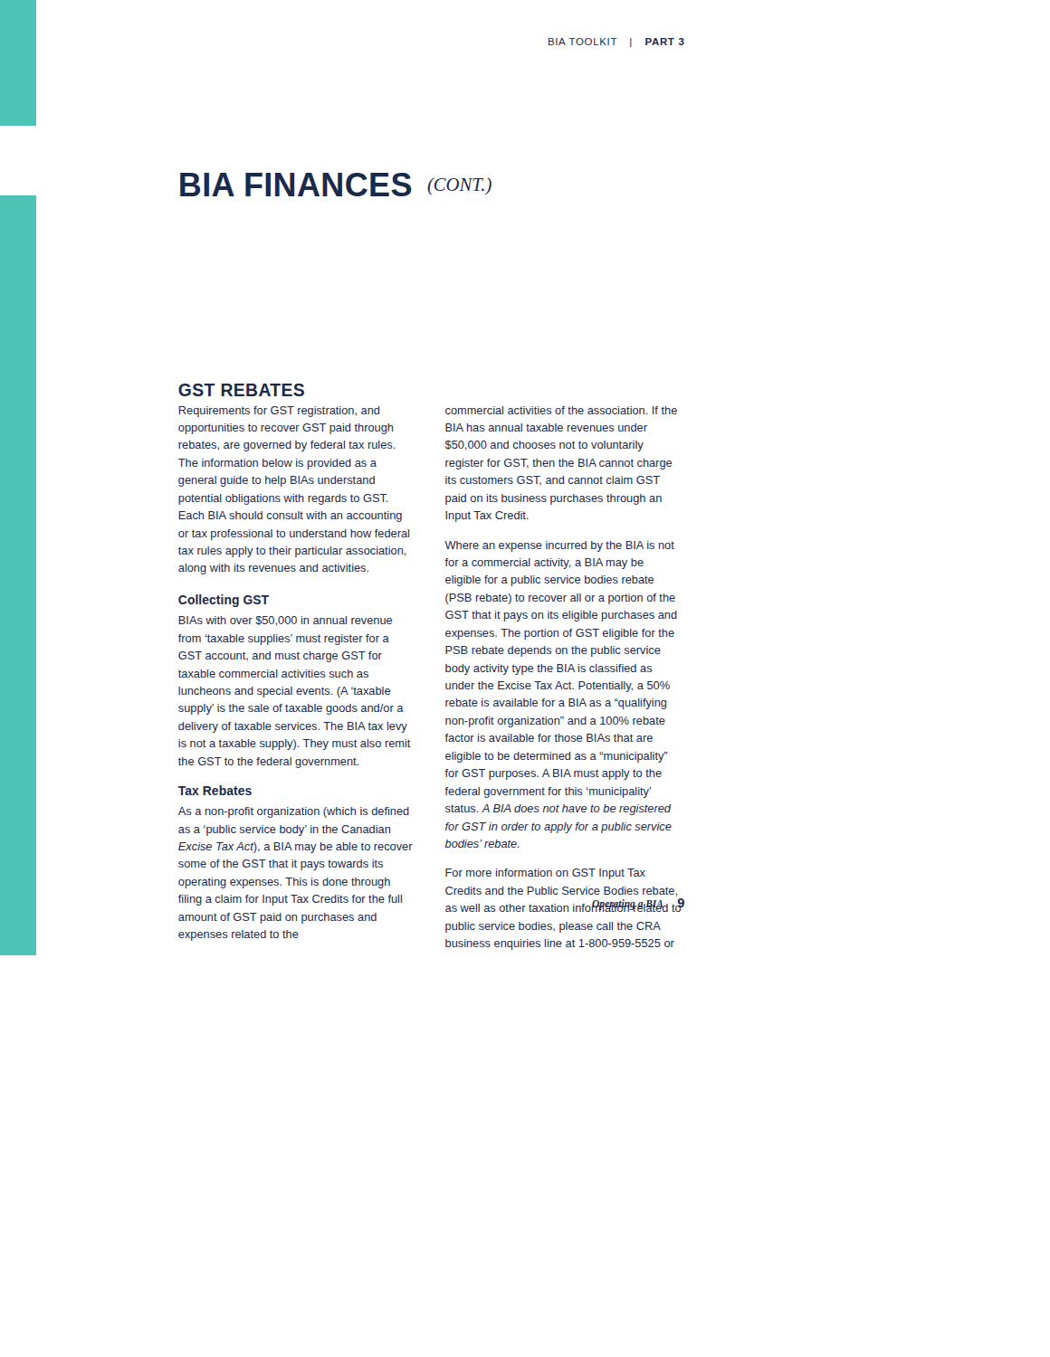BIA TOOLKIT | PART 3
BIA FINANCES (CONT.)
GST REBATES
Requirements for GST registration, and opportunities to recover GST paid through rebates, are governed by federal tax rules. The information below is provided as a general guide to help BIAs understand potential obligations with regards to GST. Each BIA should consult with an accounting or tax professional to understand how federal tax rules apply to their particular association, along with its revenues and activities.
Collecting GST
BIAs with over $50,000 in annual revenue from ‘taxable supplies’ must register for a GST account, and must charge GST for taxable commercial activities such as luncheons and special events. (A ‘taxable supply’ is the sale of taxable goods and/or a delivery of taxable services. The BIA tax levy is not a taxable supply). They must also remit the GST to the federal government.
Tax Rebates
As a non-profit organization (which is defined as a ‘public service body’ in the Canadian Excise Tax Act), a BIA may be able to recover some of the GST that it pays towards its operating expenses. This is done through filing a claim for Input Tax Credits for the full amount of GST paid on purchases and expenses related to the
commercial activities of the association. If the BIA has annual taxable revenues under $50,000 and chooses not to voluntarily register for GST, then the BIA cannot charge its customers GST, and cannot claim GST paid on its business purchases through an Input Tax Credit.
Where an expense incurred by the BIA is not for a commercial activity, a BIA may be eligible for a public service bodies rebate (PSB rebate) to recover all or a portion of the GST that it pays on its eligible purchases and expenses. The portion of GST eligible for the PSB rebate depends on the public service body activity type the BIA is classified as under the Excise Tax Act. Potentially, a 50% rebate is available for a BIA as a “qualifying non-profit organization” and a 100% rebate factor is available for those BIAs that are eligible to be determined as a “municipality” for GST purposes. A BIA must apply to the federal government for this ‘municipality’ status. A BIA does not have to be registered for GST in order to apply for a public service bodies’ rebate.
For more information on GST Input Tax Credits and the Public Service Bodies rebate, as well as other taxation information related to public service bodies, please call the CRA business enquiries line at 1-800-959-5525 or go online to the Government of Canada website at www.canada.ca.
Operating a BIA 9